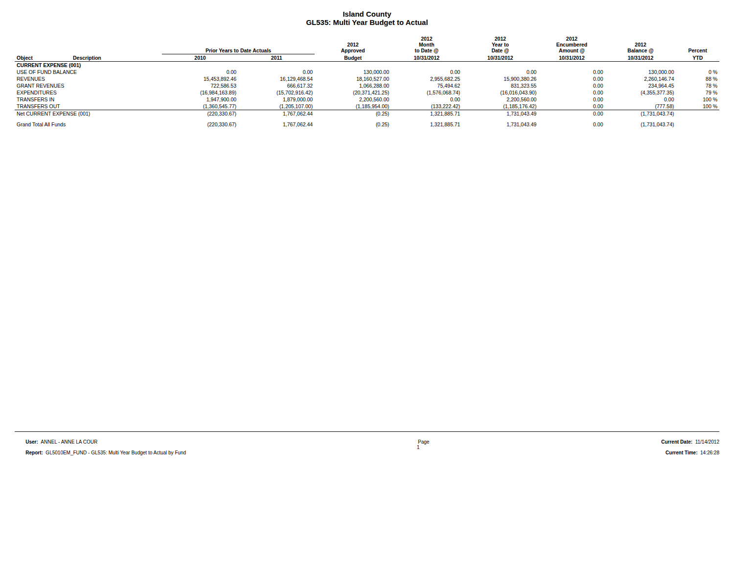Island County
GL535: Multi Year Budget to Actual
| | Prior Years to Date Actuals | 2012 Approved | 2012 Month to Date @ | 2012 Year to Date @ | 2012 Encumbered Amount @ | 2012 Balance @ | Percent |
| --- | --- | --- | --- | --- | --- | --- | --- |
| Object | Description | 2010 | 2011 | Budget | 10/31/2012 | 10/31/2012 | 10/31/2012 | 10/31/2012 | YTD |
| CURRENT EXPENSE (001) |
| USE OF FUND BALANCE | 0.00 | 0.00 | 130,000.00 | 0.00 | 0.00 | 0.00 | 130,000.00 | 0 % |
| REVENUES | 15,453,892.46 | 16,129,468.54 | 18,160,527.00 | 2,955,682.25 | 15,900,380.26 | 0.00 | 2,260,146.74 | 88 % |
| GRANT REVENUES | 722,586.53 | 666,617.32 | 1,066,288.00 | 75,494.62 | 831,323.55 | 0.00 | 234,964.45 | 78 % |
| EXPENDITURES | (16,984,163.89) | (15,702,916.42) | (20,371,421.25) | (1,576,068.74) | (16,016,043.90) | 0.00 | (4,355,377.35) | 79 % |
| TRANSFERS IN | 1,947,900.00 | 1,879,000.00 | 2,200,560.00 | 0.00 | 2,200,560.00 | 0.00 | 0.00 | 100 % |
| TRANSFERS OUT | (1,360,545.77) | (1,205,107.00) | (1,185,954.00) | (133,222.42) | (1,185,176.42) | 0.00 | (777.58) | 100 % |
| Net CURRENT EXPENSE (001) | (220,330.67) | 1,767,062.44 | (0.25) | 1,321,885.71 | 1,731,043.49 | 0.00 | (1,731,043.74) | |
| Grand Total All Funds | (220,330.67) | 1,767,062.44 | (0.25) | 1,321,885.71 | 1,731,043.49 | 0.00 | (1,731,043.74) | |
User: ANNEL - ANNE LA COUR
Report: GL5010EM_FUND - GL535: Multi Year Budget to Actual by Fund
Page
1
Current Date: 11/14/2012
Current Time: 14:26:28